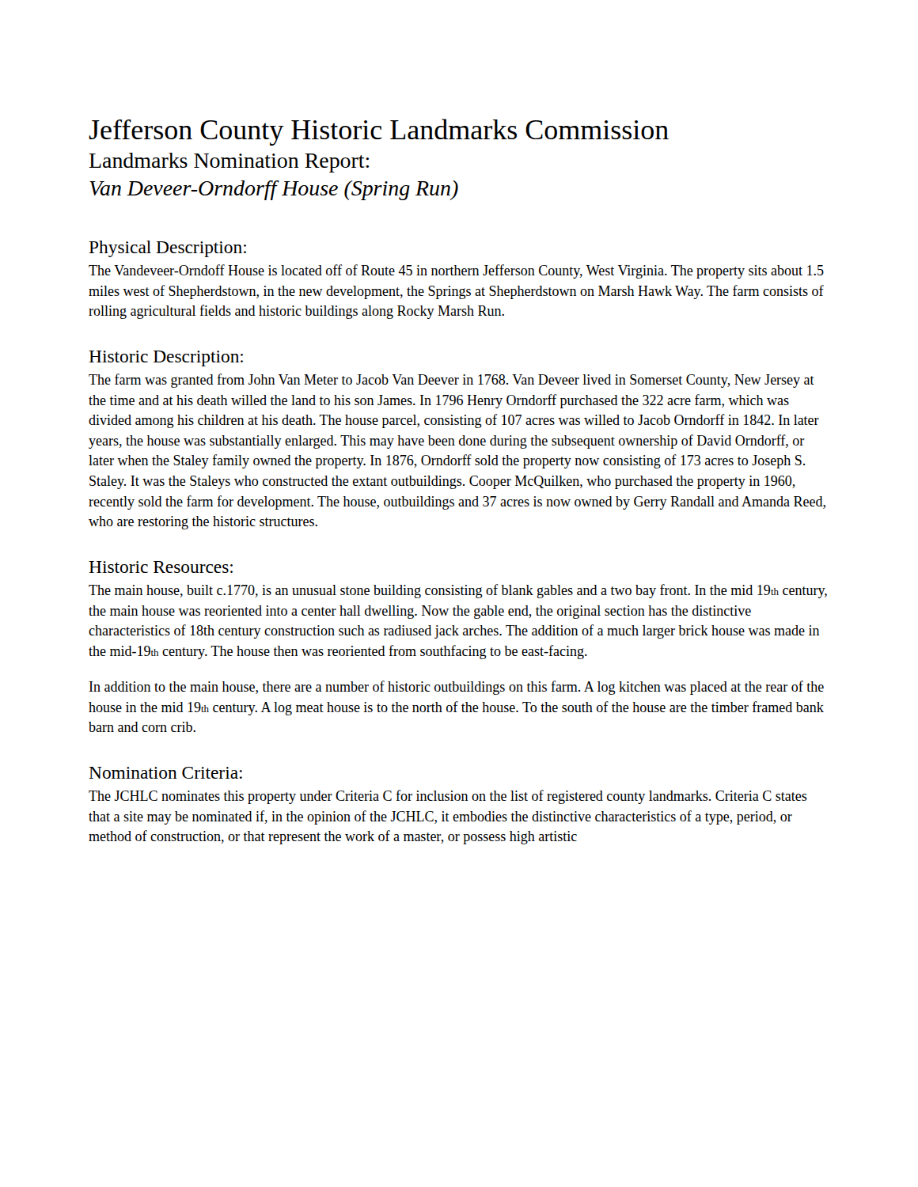Jefferson County Historic Landmarks Commission
Landmarks Nomination Report:
Van Deveer-Orndorff House (Spring Run)
Physical Description:
The Vandeveer-Orndoff House is located off of Route 45 in northern Jefferson County, West Virginia. The property sits about 1.5 miles west of Shepherdstown, in the new development, the Springs at Shepherdstown on Marsh Hawk Way. The farm consists of rolling agricultural fields and historic buildings along Rocky Marsh Run.
Historic Description:
The farm was granted from John Van Meter to Jacob Van Deever in 1768. Van Deveer lived in Somerset County, New Jersey at the time and at his death willed the land to his son James. In 1796 Henry Orndorff purchased the 322 acre farm, which was divided among his children at his death. The house parcel, consisting of 107 acres was willed to Jacob Orndorff in 1842. In later years, the house was substantially enlarged. This may have been done during the subsequent ownership of David Orndorff, or later when the Staley family owned the property. In 1876, Orndorff sold the property now consisting of 173 acres to Joseph S. Staley. It was the Staleys who constructed the extant outbuildings. Cooper McQuilken, who purchased the property in 1960, recently sold the farm for development. The house, outbuildings and 37 acres is now owned by Gerry Randall and Amanda Reed, who are restoring the historic structures.
Historic Resources:
The main house, built c.1770, is an unusual stone building consisting of blank gables and a two bay front. In the mid 19th century, the main house was reoriented into a center hall dwelling. Now the gable end, the original section has the distinctive characteristics of 18th century construction such as radiused jack arches. The addition of a much larger brick house was made in the mid-19th century. The house then was reoriented from southfacing to be east-facing.
In addition to the main house, there are a number of historic outbuildings on this farm. A log kitchen was placed at the rear of the house in the mid 19th century. A log meat house is to the north of the house. To the south of the house are the timber framed bank barn and corn crib.
Nomination Criteria:
The JCHLC nominates this property under Criteria C for inclusion on the list of registered county landmarks. Criteria C states that a site may be nominated if, in the opinion of the JCHLC, it embodies the distinctive characteristics of a type, period, or method of construction, or that represent the work of a master, or possess high artistic